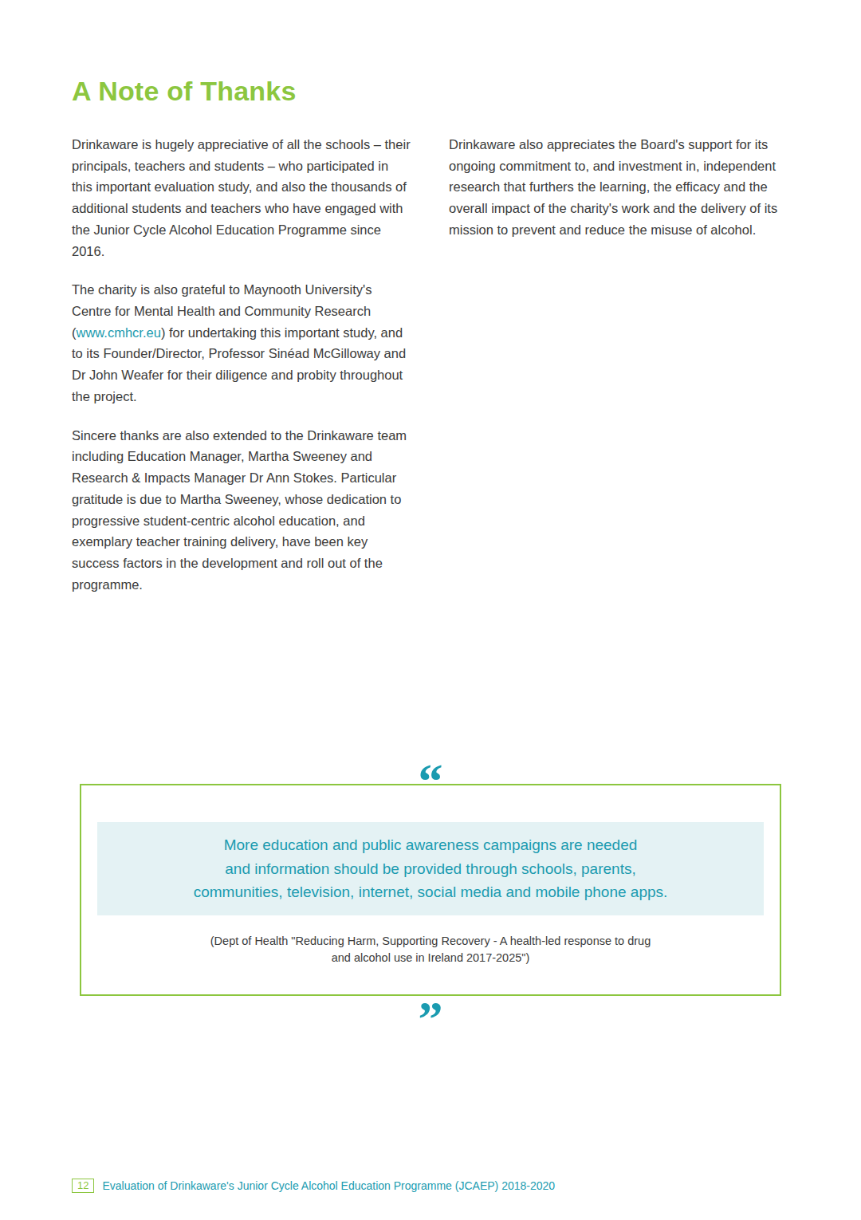A Note of Thanks
Drinkaware is hugely appreciative of all the schools – their principals, teachers and students – who participated in this important evaluation study, and also the thousands of additional students and teachers who have engaged with the Junior Cycle Alcohol Education Programme since 2016.
The charity is also grateful to Maynooth University's Centre for Mental Health and Community Research (www.cmhcr.eu) for undertaking this important study, and to its Founder/Director, Professor Sinéad McGilloway and Dr John Weafer for their diligence and probity throughout the project.
Sincere thanks are also extended to the Drinkaware team including Education Manager, Martha Sweeney and Research & Impacts Manager Dr Ann Stokes. Particular gratitude is due to Martha Sweeney, whose dedication to progressive student-centric alcohol education, and exemplary teacher training delivery, have been key success factors in the development and roll out of the programme.
Drinkaware also appreciates the Board's support for its ongoing commitment to, and investment in, independent research that furthers the learning, the efficacy and the overall impact of the charity's work and the delivery of its mission to prevent and reduce the misuse of alcohol.
“
More education and public awareness campaigns are needed
and information should be provided through schools, parents,
communities, television, internet, social media and mobile phone apps.
(Dept of Health "Reducing Harm, Supporting Recovery - A health-led response to drug
and alcohol use in Ireland 2017-2025")
”
12 Evaluation of Drinkaware's Junior Cycle Alcohol Education Programme (JCAEP) 2018-2020